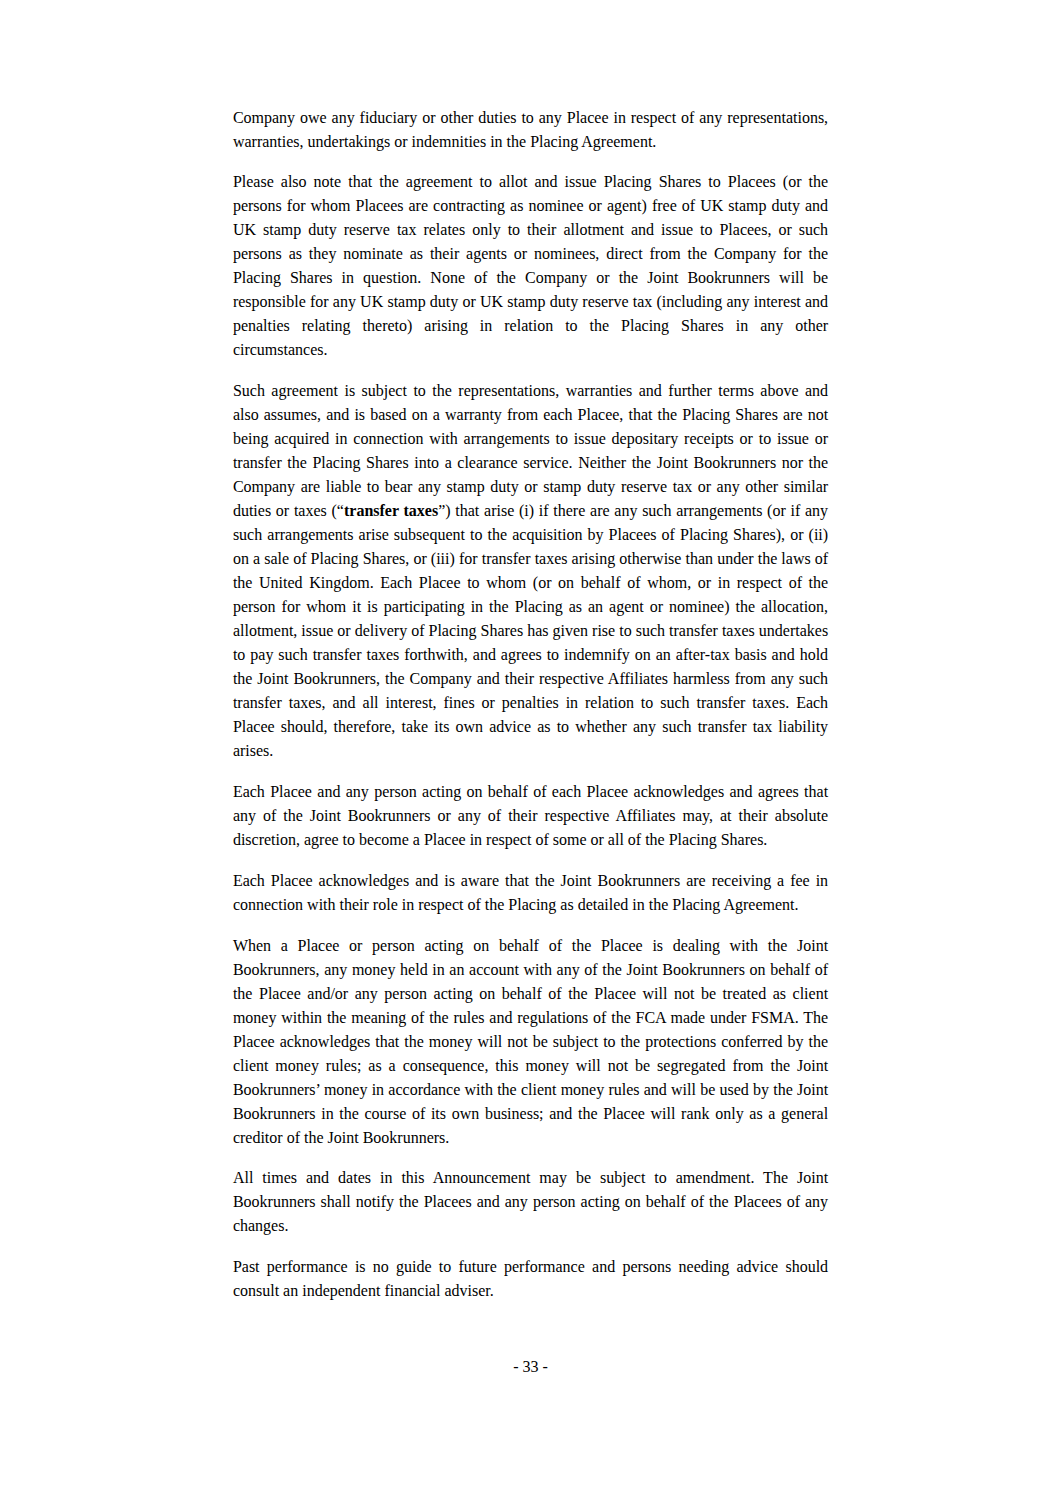Company owe any fiduciary or other duties to any Placee in respect of any representations, warranties, undertakings or indemnities in the Placing Agreement.
Please also note that the agreement to allot and issue Placing Shares to Placees (or the persons for whom Placees are contracting as nominee or agent) free of UK stamp duty and UK stamp duty reserve tax relates only to their allotment and issue to Placees, or such persons as they nominate as their agents or nominees, direct from the Company for the Placing Shares in question. None of the Company or the Joint Bookrunners will be responsible for any UK stamp duty or UK stamp duty reserve tax (including any interest and penalties relating thereto) arising in relation to the Placing Shares in any other circumstances.
Such agreement is subject to the representations, warranties and further terms above and also assumes, and is based on a warranty from each Placee, that the Placing Shares are not being acquired in connection with arrangements to issue depositary receipts or to issue or transfer the Placing Shares into a clearance service. Neither the Joint Bookrunners nor the Company are liable to bear any stamp duty or stamp duty reserve tax or any other similar duties or taxes (“transfer taxes”) that arise (i) if there are any such arrangements (or if any such arrangements arise subsequent to the acquisition by Placees of Placing Shares), or (ii) on a sale of Placing Shares, or (iii) for transfer taxes arising otherwise than under the laws of the United Kingdom. Each Placee to whom (or on behalf of whom, or in respect of the person for whom it is participating in the Placing as an agent or nominee) the allocation, allotment, issue or delivery of Placing Shares has given rise to such transfer taxes undertakes to pay such transfer taxes forthwith, and agrees to indemnify on an after-tax basis and hold the Joint Bookrunners, the Company and their respective Affiliates harmless from any such transfer taxes, and all interest, fines or penalties in relation to such transfer taxes. Each Placee should, therefore, take its own advice as to whether any such transfer tax liability arises.
Each Placee and any person acting on behalf of each Placee acknowledges and agrees that any of the Joint Bookrunners or any of their respective Affiliates may, at their absolute discretion, agree to become a Placee in respect of some or all of the Placing Shares.
Each Placee acknowledges and is aware that the Joint Bookrunners are receiving a fee in connection with their role in respect of the Placing as detailed in the Placing Agreement.
When a Placee or person acting on behalf of the Placee is dealing with the Joint Bookrunners, any money held in an account with any of the Joint Bookrunners on behalf of the Placee and/or any person acting on behalf of the Placee will not be treated as client money within the meaning of the rules and regulations of the FCA made under FSMA. The Placee acknowledges that the money will not be subject to the protections conferred by the client money rules; as a consequence, this money will not be segregated from the Joint Bookrunners’ money in accordance with the client money rules and will be used by the Joint Bookrunners in the course of its own business; and the Placee will rank only as a general creditor of the Joint Bookrunners.
All times and dates in this Announcement may be subject to amendment. The Joint Bookrunners shall notify the Placees and any person acting on behalf of the Placees of any changes.
Past performance is no guide to future performance and persons needing advice should consult an independent financial adviser.
- 33 -